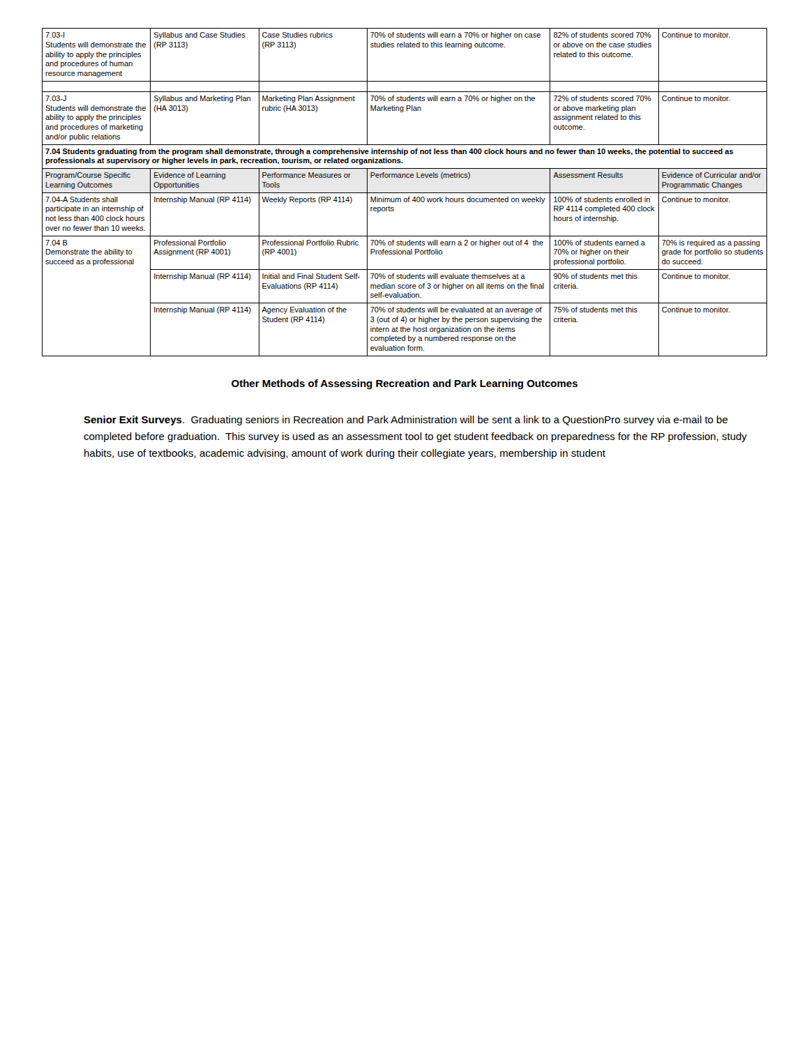| 7.03-I Students will demonstrate the ability to apply the principles and procedures of human resource management | Syllabus and Case Studies (RP 3113) | Case Studies rubrics (RP 3113) | 70% of students will earn a 70% or higher on case studies related to this learning outcome. | 82% of students scored 70% or above on the case studies related to this outcome. | Continue to monitor. |
| 7.03-J Students will demonstrate the ability to apply the principles and procedures of marketing and/or public relations | Syllabus and Marketing Plan (HA 3013) | Marketing Plan Assignment rubric (HA 3013) | 70% of students will earn a 70% or higher on the Marketing Plan | 72% of students scored 70% or above marketing plan assignment related to this outcome. | Continue to monitor. |
| 7.04 Students graduating from the program shall demonstrate, through a comprehensive internship of not less than 400 clock hours and no fewer than 10 weeks, the potential to succeed as professionals at supervisory or higher levels in park, recreation, tourism, or related organizations. |
| Program/Course Specific Learning Outcomes | Evidence of Learning Opportunities | Performance Measures or Tools | Performance Levels (metrics) | Assessment Results | Evidence of Curricular and/or Programmatic Changes |
| 7.04-A Students shall participate in an internship of not less than 400 clock hours over no fewer than 10 weeks. | Internship Manual (RP 4114) | Weekly Reports (RP 4114) | Minimum of 400 work hours documented on weekly reports | 100% of students enrolled in RP 4114 completed 400 clock hours of internship. | Continue to monitor. |
| 7.04 B Demonstrate the ability to succeed as a professional | Professional Portfolio Assignment (RP 4001) | Professional Portfolio Rubric (RP 4001) | 70% of students will earn a 2 or higher out of 4 the Professional Portfolio | 100% of students earned a 70% or higher on their professional portfolio. | 70% is required as a passing grade for portfolio so students do succeed. |
| Internship Manual (RP 4114) | Initial and Final Student Self-Evaluations (RP 4114) | 70% of students will evaluate themselves at a median score of 3 or higher on all items on the final self-evaluation. | 90% of students met this criteria. | Continue to monitor. |
| Internship Manual (RP 4114) | Agency Evaluation of the Student (RP 4114) | 70% of students will be evaluated at an average of 3 (out of 4) or higher by the person supervising the intern at the host organization on the items completed by a numbered response on the evaluation form. | 75% of students met this criteria. | Continue to monitor. |
Other Methods of Assessing Recreation and Park Learning Outcomes
Senior Exit Surveys. Graduating seniors in Recreation and Park Administration will be sent a link to a QuestionPro survey via e-mail to be completed before graduation. This survey is used as an assessment tool to get student feedback on preparedness for the RP profession, study habits, use of textbooks, academic advising, amount of work during their collegiate years, membership in student